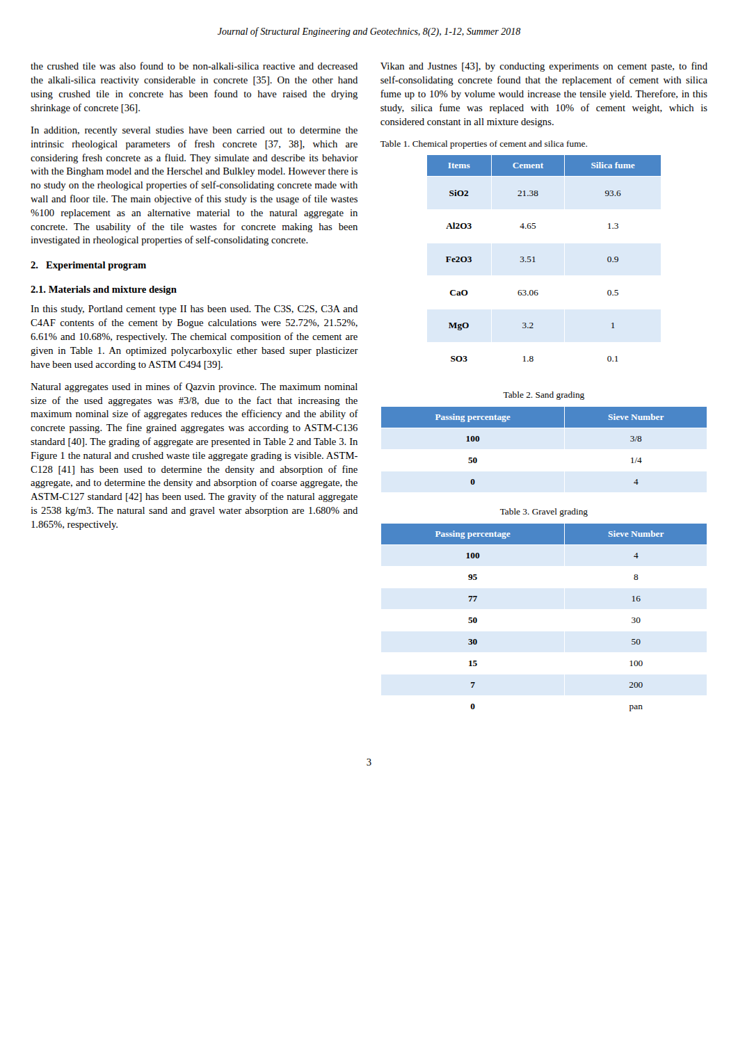Journal of Structural Engineering and Geotechnics, 8(2), 1-12, Summer 2018
the crushed tile was also found to be non-alkali-silica reactive and decreased the alkali-silica reactivity considerable in concrete [35]. On the other hand using crushed tile in concrete has been found to have raised the drying shrinkage of concrete [36].
In addition, recently several studies have been carried out to determine the intrinsic rheological parameters of fresh concrete [37, 38], which are considering fresh concrete as a fluid. They simulate and describe its behavior with the Bingham model and the Herschel and Bulkley model. However there is no study on the rheological properties of self-consolidating concrete made with wall and floor tile. The main objective of this study is the usage of tile wastes %100 replacement as an alternative material to the natural aggregate in concrete. The usability of the tile wastes for concrete making has been investigated in rheological properties of self-consolidating concrete.
2. Experimental program
2.1. Materials and mixture design
In this study, Portland cement type II has been used. The C3S, C2S, C3A and C4AF contents of the cement by Bogue calculations were 52.72%, 21.52%, 6.61% and 10.68%, respectively. The chemical composition of the cement are given in Table 1. An optimized polycarboxylic ether based super plasticizer have been used according to ASTM C494 [39].
Natural aggregates used in mines of Qazvin province. The maximum nominal size of the used aggregates was #3/8, due to the fact that increasing the maximum nominal size of aggregates reduces the efficiency and the ability of concrete passing. The fine grained aggregates was according to ASTM-C136 standard [40]. The grading of aggregate are presented in Table 2 and Table 3. In Figure 1 the natural and crushed waste tile aggregate grading is visible. ASTM-C128 [41] has been used to determine the density and absorption of fine aggregate, and to determine the density and absorption of coarse aggregate, the ASTM-C127 standard [42] has been used. The gravity of the natural aggregate is 2538 kg/m3. The natural sand and gravel water absorption are 1.680% and 1.865%, respectively.
Vikan and Justnes [43], by conducting experiments on cement paste, to find self-consolidating concrete found that the replacement of cement with silica fume up to 10% by volume would increase the tensile yield. Therefore, in this study, silica fume was replaced with 10% of cement weight, which is considered constant in all mixture designs.
Table 1. Chemical properties of cement and silica fume.
| Items | Cement | Silica fume |
| --- | --- | --- |
| SiO2 | 21.38 | 93.6 |
| Al2O3 | 4.65 | 1.3 |
| Fe2O3 | 3.51 | 0.9 |
| CaO | 63.06 | 0.5 |
| MgO | 3.2 | 1 |
| SO3 | 1.8 | 0.1 |
Table 2. Sand grading
| Passing percentage | Sieve Number |
| --- | --- |
| 100 | 3/8 |
| 50 | 1/4 |
| 0 | 4 |
Table 3. Gravel grading
| Passing percentage | Sieve Number |
| --- | --- |
| 100 | 4 |
| 95 | 8 |
| 77 | 16 |
| 50 | 30 |
| 30 | 50 |
| 15 | 100 |
| 7 | 200 |
| 0 | pan |
3